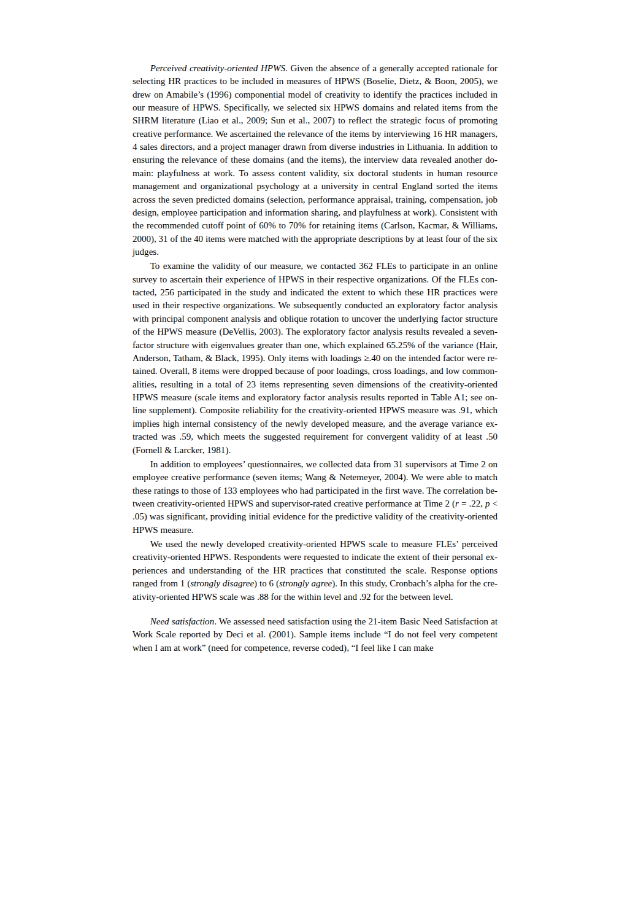Perceived creativity-oriented HPWS. Given the absence of a generally accepted rationale for selecting HR practices to be included in measures of HPWS (Boselie, Dietz, & Boon, 2005), we drew on Amabile’s (1996) componential model of creativity to identify the practices included in our measure of HPWS. Specifically, we selected six HPWS domains and related items from the SHRM literature (Liao et al., 2009; Sun et al., 2007) to reflect the strategic focus of promoting creative performance. We ascertained the relevance of the items by interviewing 16 HR managers, 4 sales directors, and a project manager drawn from diverse industries in Lithuania. In addition to ensuring the relevance of these domains (and the items), the interview data revealed another domain: playfulness at work. To assess content validity, six doctoral students in human resource management and organizational psychology at a university in central England sorted the items across the seven predicted domains (selection, performance appraisal, training, compensation, job design, employee participation and information sharing, and playfulness at work). Consistent with the recommended cutoff point of 60% to 70% for retaining items (Carlson, Kacmar, & Williams, 2000), 31 of the 40 items were matched with the appropriate descriptions by at least four of the six judges.
To examine the validity of our measure, we contacted 362 FLEs to participate in an online survey to ascertain their experience of HPWS in their respective organizations. Of the FLEs contacted, 256 participated in the study and indicated the extent to which these HR practices were used in their respective organizations. We subsequently conducted an exploratory factor analysis with principal component analysis and oblique rotation to uncover the underlying factor structure of the HPWS measure (DeVellis, 2003). The exploratory factor analysis results revealed a seven-factor structure with eigenvalues greater than one, which explained 65.25% of the variance (Hair, Anderson, Tatham, & Black, 1995). Only items with loadings ≥.40 on the intended factor were retained. Overall, 8 items were dropped because of poor loadings, cross loadings, and low commonalities, resulting in a total of 23 items representing seven dimensions of the creativity-oriented HPWS measure (scale items and exploratory factor analysis results reported in Table A1; see online supplement). Composite reliability for the creativity-oriented HPWS measure was .91, which implies high internal consistency of the newly developed measure, and the average variance extracted was .59, which meets the suggested requirement for convergent validity of at least .50 (Fornell & Larcker, 1981).
In addition to employees’ questionnaires, we collected data from 31 supervisors at Time 2 on employee creative performance (seven items; Wang & Netemeyer, 2004). We were able to match these ratings to those of 133 employees who had participated in the first wave. The correlation between creativity-oriented HPWS and supervisor-rated creative performance at Time 2 (r = .22, p < .05) was significant, providing initial evidence for the predictive validity of the creativity-oriented HPWS measure.
We used the newly developed creativity-oriented HPWS scale to measure FLEs’ perceived creativity-oriented HPWS. Respondents were requested to indicate the extent of their personal experiences and understanding of the HR practices that constituted the scale. Response options ranged from 1 (strongly disagree) to 6 (strongly agree). In this study, Cronbach’s alpha for the creativity-oriented HPWS scale was .88 for the within level and .92 for the between level.
Need satisfaction. We assessed need satisfaction using the 21-item Basic Need Satisfaction at Work Scale reported by Deci et al. (2001). Sample items include “I do not feel very competent when I am at work” (need for competence, reverse coded), “I feel like I can make